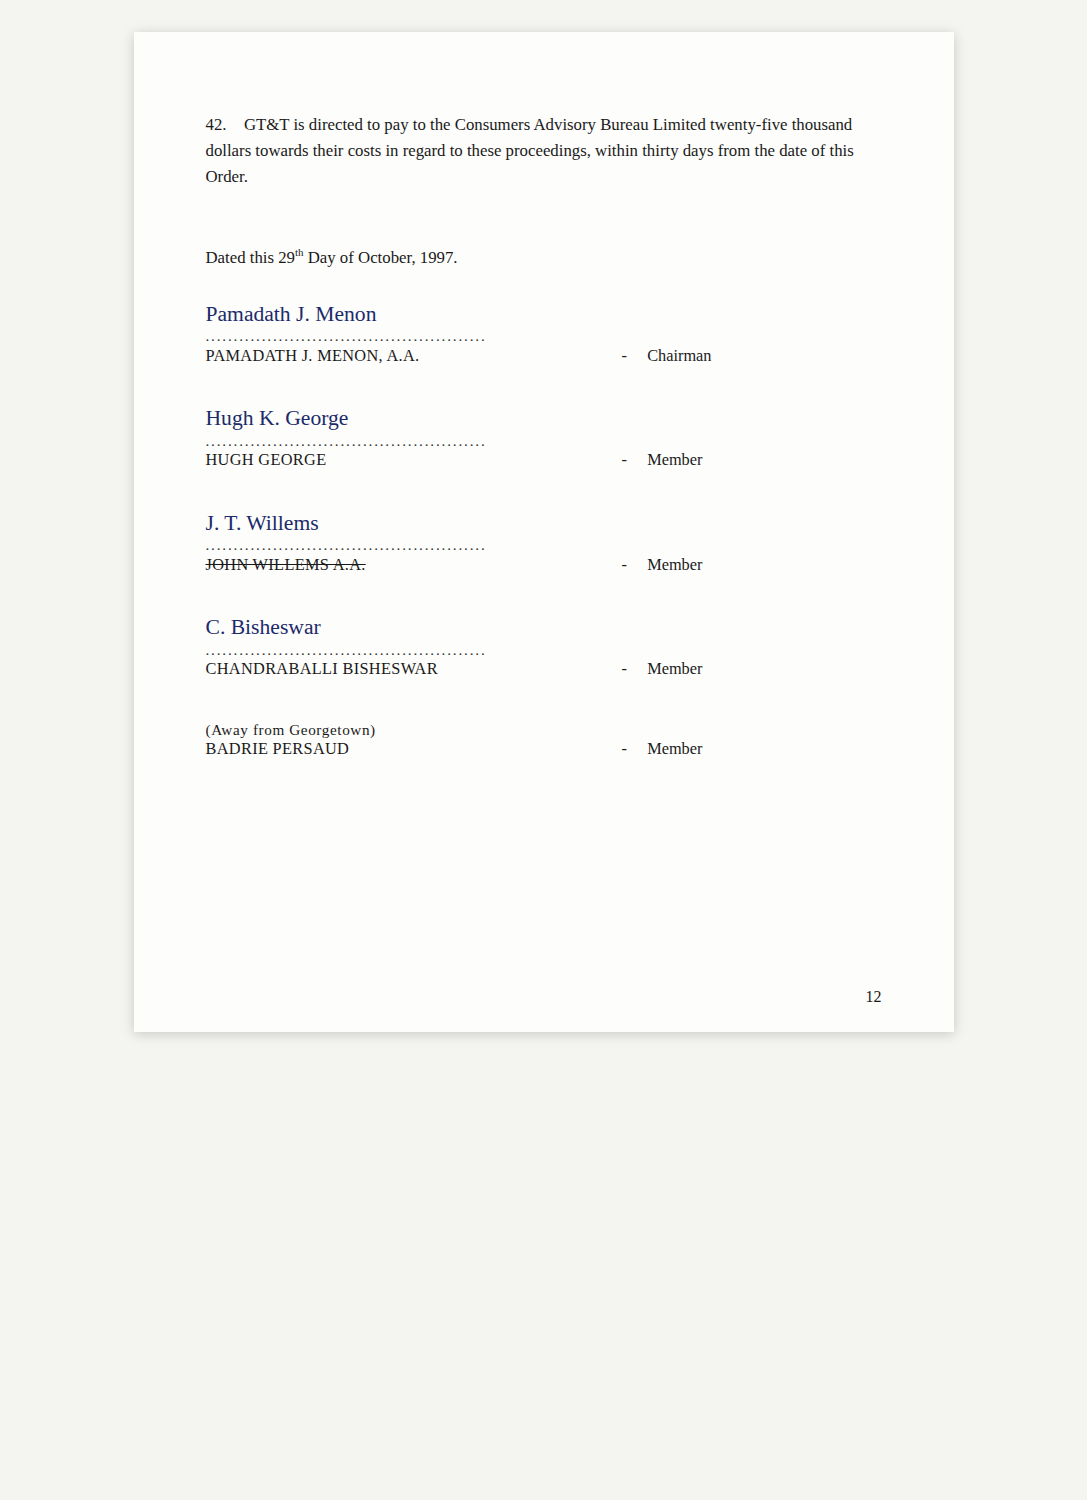42. GT&T is directed to pay to the Consumers Advisory Bureau Limited twenty-five thousand dollars towards their costs in regard to these proceedings, within thirty days from the date of this Order.
Dated this 29th Day of October, 1997.
Pamadath J. Menon
..................................................
Pamadath J. Menon, A.A.
-Chairman
Hugh K. George
..................................................
Hugh George
-Member
J. T. Willems
..................................................
John Willems A.A.
-Member
C. Bisheswar
..................................................
Chandraballi Bisheswar
-Member
(Away from Georgetown)
Badrie Persaud
-Member
12